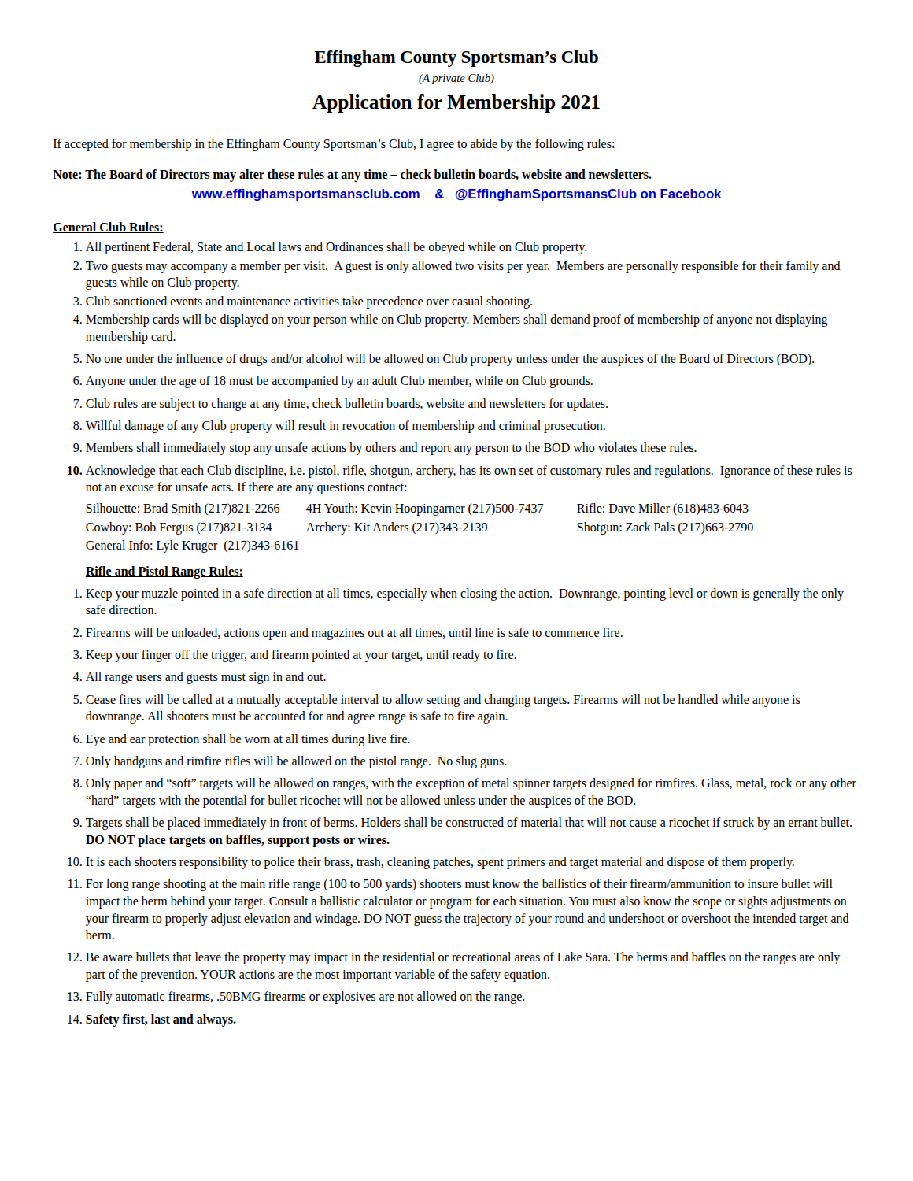Effingham County Sportsman’s Club
(A private Club)
Application for Membership 2021
If accepted for membership in the Effingham County Sportsman’s Club, I agree to abide by the following rules:
Note: The Board of Directors may alter these rules at any time – check bulletin boards, website and newsletters.
www.effinghamsportsmansclub.com & @EffinghamSportsmansClub on Facebook
General Club Rules:
All pertinent Federal, State and Local laws and Ordinances shall be obeyed while on Club property.
Two guests may accompany a member per visit. A guest is only allowed two visits per year. Members are personally responsible for their family and guests while on Club property.
Club sanctioned events and maintenance activities take precedence over casual shooting.
Membership cards will be displayed on your person while on Club property. Members shall demand proof of membership of anyone not displaying membership card.
No one under the influence of drugs and/or alcohol will be allowed on Club property unless under the auspices of the Board of Directors (BOD).
Anyone under the age of 18 must be accompanied by an adult Club member, while on Club grounds.
Club rules are subject to change at any time, check bulletin boards, website and newsletters for updates.
Willful damage of any Club property will result in revocation of membership and criminal prosecution.
Members shall immediately stop any unsafe actions by others and report any person to the BOD who violates these rules.
Acknowledge that each Club discipline, i.e. pistol, rifle, shotgun, archery, has its own set of customary rules and regulations. Ignorance of these rules is not an excuse for unsafe acts. If there are any questions contact:
Silhouette: Brad Smith (217)821-22664H Youth: Kevin Hoopingarner (217)500-7437 Rifle: Dave Miller (618)483-6043
Cowboy: Bob Fergus (217)821-3134 Archery: Kit Anders (217)343-2139 Shotgun: Zack Pals (217)663-2790
General Info: Lyle Kruger (217)343-6161
Rifle and Pistol Range Rules:
Keep your muzzle pointed in a safe direction at all times, especially when closing the action. Downrange, pointing level or down is generally the only safe direction.
Firearms will be unloaded, actions open and magazines out at all times, until line is safe to commence fire.
Keep your finger off the trigger, and firearm pointed at your target, until ready to fire.
All range users and guests must sign in and out.
Cease fires will be called at a mutually acceptable interval to allow setting and changing targets. Firearms will not be handled while anyone is downrange. All shooters must be accounted for and agree range is safe to fire again.
Eye and ear protection shall be worn at all times during live fire.
Only handguns and rimfire rifles will be allowed on the pistol range. No slug guns.
Only paper and “soft” targets will be allowed on ranges, with the exception of metal spinner targets designed for rimfires. Glass, metal, rock or any other “hard” targets with the potential for bullet ricochet will not be allowed unless under the auspices of the BOD.
Targets shall be placed immediately in front of berms. Holders shall be constructed of material that will not cause a ricochet if struck by an errant bullet. DO NOT place targets on baffles, support posts or wires.
It is each shooters responsibility to police their brass, trash, cleaning patches, spent primers and target material and dispose of them properly.
For long range shooting at the main rifle range (100 to 500 yards) shooters must know the ballistics of their firearm/ammunition to insure bullet will impact the berm behind your target. Consult a ballistic calculator or program for each situation. You must also know the scope or sights adjustments on your firearm to properly adjust elevation and windage. DO NOT guess the trajectory of your round and undershoot or overshoot the intended target and berm.
Be aware bullets that leave the property may impact in the residential or recreational areas of Lake Sara. The berms and baffles on the ranges are only part of the prevention. YOUR actions are the most important variable of the safety equation.
Fully automatic firearms, .50BMG firearms or explosives are not allowed on the range.
Safety first, last and always.